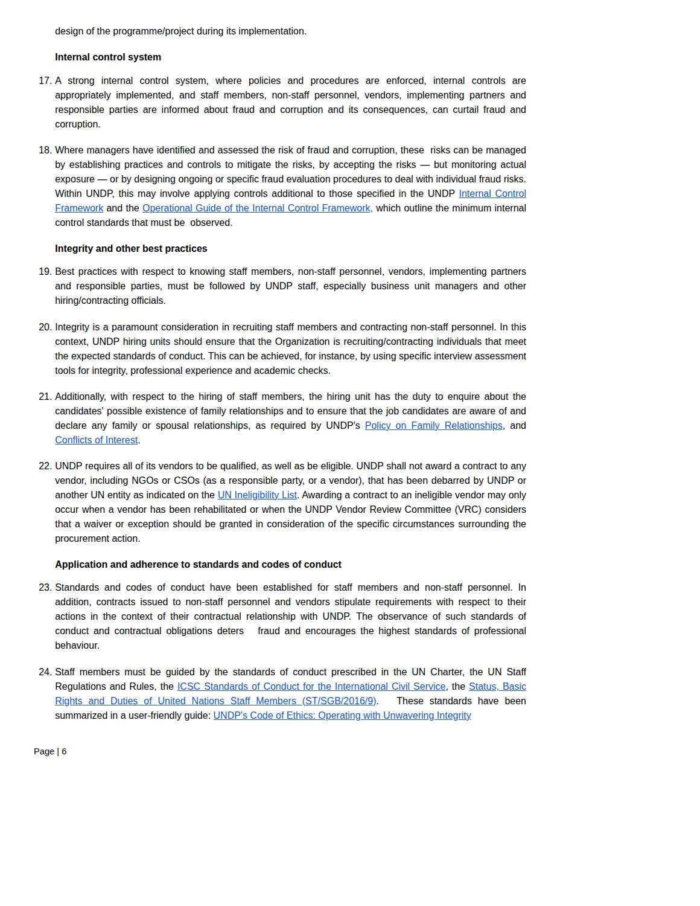design of the programme/project during its implementation.
Internal control system
17. A strong internal control system, where policies and procedures are enforced, internal controls are appropriately implemented, and staff members, non-staff personnel, vendors, implementing partners and responsible parties are informed about fraud and corruption and its consequences, can curtail fraud and corruption.
18. Where managers have identified and assessed the risk of fraud and corruption, these risks can be managed by establishing practices and controls to mitigate the risks, by accepting the risks — but monitoring actual exposure — or by designing ongoing or specific fraud evaluation procedures to deal with individual fraud risks. Within UNDP, this may involve applying controls additional to those specified in the UNDP Internal Control Framework and the Operational Guide of the Internal Control Framework, which outline the minimum internal control standards that must be observed.
Integrity and other best practices
19. Best practices with respect to knowing staff members, non-staff personnel, vendors, implementing partners and responsible parties, must be followed by UNDP staff, especially business unit managers and other hiring/contracting officials.
20. Integrity is a paramount consideration in recruiting staff members and contracting non-staff personnel. In this context, UNDP hiring units should ensure that the Organization is recruiting/contracting individuals that meet the expected standards of conduct. This can be achieved, for instance, by using specific interview assessment tools for integrity, professional experience and academic checks.
21. Additionally, with respect to the hiring of staff members, the hiring unit has the duty to enquire about the candidates' possible existence of family relationships and to ensure that the job candidates are aware of and declare any family or spousal relationships, as required by UNDP's Policy on Family Relationships, and Conflicts of Interest.
22. UNDP requires all of its vendors to be qualified, as well as be eligible. UNDP shall not award a contract to any vendor, including NGOs or CSOs (as a responsible party, or a vendor), that has been debarred by UNDP or another UN entity as indicated on the UN Ineligibility List. Awarding a contract to an ineligible vendor may only occur when a vendor has been rehabilitated or when the UNDP Vendor Review Committee (VRC) considers that a waiver or exception should be granted in consideration of the specific circumstances surrounding the procurement action.
Application and adherence to standards and codes of conduct
23. Standards and codes of conduct have been established for staff members and non-staff personnel. In addition, contracts issued to non-staff personnel and vendors stipulate requirements with respect to their actions in the context of their contractual relationship with UNDP. The observance of such standards of conduct and contractual obligations deters fraud and encourages the highest standards of professional behaviour.
24. Staff members must be guided by the standards of conduct prescribed in the UN Charter, the UN Staff Regulations and Rules, the ICSC Standards of Conduct for the International Civil Service, the Status, Basic Rights and Duties of United Nations Staff Members (ST/SGB/2016/9). These standards have been summarized in a user-friendly guide: UNDP's Code of Ethics: Operating with Unwavering Integrity
Page | 6